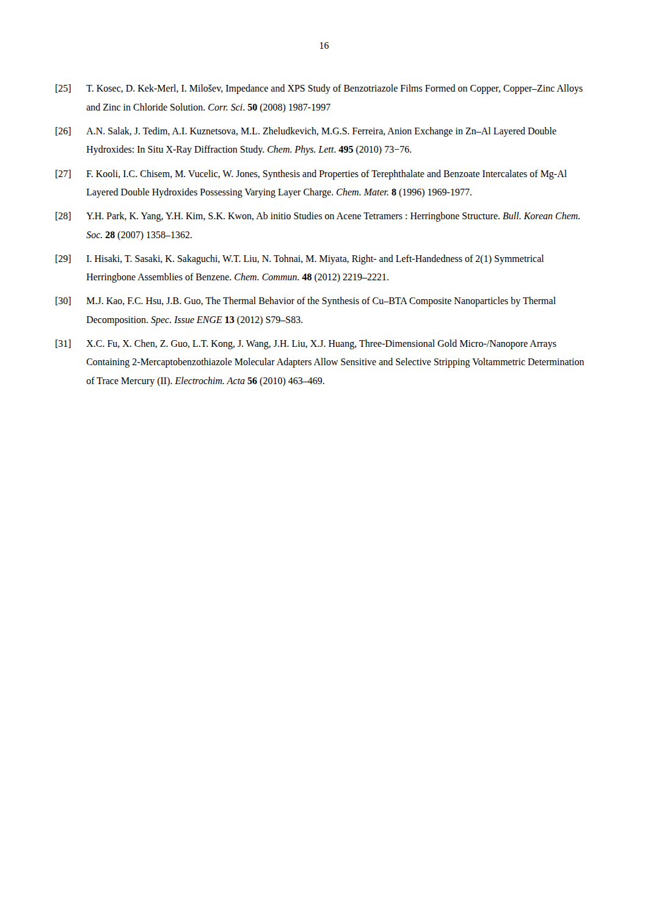16
[25] T. Kosec, D. Kek-Merl, I. Milošev, Impedance and XPS Study of Benzotriazole Films Formed on Copper, Copper–Zinc Alloys and Zinc in Chloride Solution. Corr. Sci. 50 (2008) 1987-1997
[26] A.N. Salak, J. Tedim, A.I. Kuznetsova, M.L. Zheludkevich, M.G.S. Ferreira, Anion Exchange in Zn–Al Layered Double Hydroxides: In Situ X-Ray Diffraction Study. Chem. Phys. Lett. 495 (2010) 73−76.
[27] F. Kooli, I.C. Chisem, M. Vucelic, W. Jones, Synthesis and Properties of Terephthalate and Benzoate Intercalates of Mg-Al Layered Double Hydroxides Possessing Varying Layer Charge. Chem. Mater. 8 (1996) 1969-1977.
[28] Y.H. Park, K. Yang, Y.H. Kim, S.K. Kwon, Ab initio Studies on Acene Tetramers : Herringbone Structure. Bull. Korean Chem. Soc. 28 (2007) 1358–1362.
[29] I. Hisaki, T. Sasaki, K. Sakaguchi, W.T. Liu, N. Tohnai, M. Miyata, Right- and Left-Handedness of 2(1) Symmetrical Herringbone Assemblies of Benzene. Chem. Commun. 48 (2012) 2219–2221.
[30] M.J. Kao, F.C. Hsu, J.B. Guo, The Thermal Behavior of the Synthesis of Cu–BTA Composite Nanoparticles by Thermal Decomposition. Spec. Issue ENGE 13 (2012) S79–S83.
[31] X.C. Fu, X. Chen, Z. Guo, L.T. Kong, J. Wang, J.H. Liu, X.J. Huang, Three-Dimensional Gold Micro-/Nanopore Arrays Containing 2-Mercaptobenzothiazole Molecular Adapters Allow Sensitive and Selective Stripping Voltammetric Determination of Trace Mercury (II). Electrochim. Acta 56 (2010) 463–469.